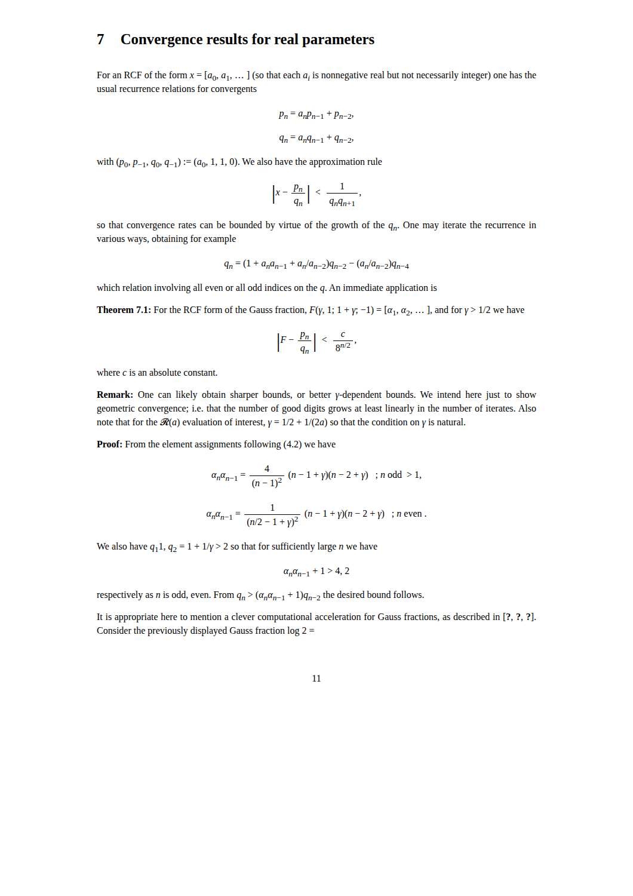7 Convergence results for real parameters
For an RCF of the form x = [a0, a1, … ] (so that each ai is nonnegative real but not necessarily integer) one has the usual recurrence relations for convergents
pn = anpn−1 + pn−2,
qn = anqn−1 + qn−2,
with (p0, p−1, q0, q−1) := (a0, 1, 1, 0). We also have the approximation rule
|x − pn qn| < 1 qnqn+1,
so that convergence rates can be bounded by virtue of the growth of the qn. One may iterate the recurrence in various ways, obtaining for example
qn = (1 + anan−1 + an/an−2)qn−2 − (an/an−2)qn−4
which relation involving all even or all odd indices on the q. An immediate application is
Theorem 7.1: For the RCF form of the Gauss fraction, F(γ, 1; 1 + γ; −1) = [α1, α2, … ], and for γ > 1/2 we have
|F − pn qn| < c 8n/2,
where c is an absolute constant.
Remark: One can likely obtain sharper bounds, or better γ-dependent bounds. We intend here just to show geometric convergence; i.e. that the number of good digits grows at least linearly in the number of iterates. Also note that for the 𝓡(a) evaluation of interest, γ = 1/2 + 1/(2a) so that the condition on γ is natural.
Proof: From the element assignments following (4.2) we have
αnαn−1 = 4(n − 1)2 (n − 1 + γ)(n − 2 + γ) ; n odd > 1,
αnαn−1 = 1(n/2 − 1 + γ)2 (n − 1 + γ)(n − 2 + γ) ; n even .
We also have q11, q2 = 1 + 1/γ > 2 so that for sufficiently large n we have
αnαn−1 + 1 > 4, 2
respectively as n is odd, even. From qn > (αnαn−1 + 1)qn−2 the desired bound follows.
It is appropriate here to mention a clever computational acceleration for Gauss fractions, as described in [?, ?, ?]. Consider the previously displayed Gauss fraction log 2 =
11